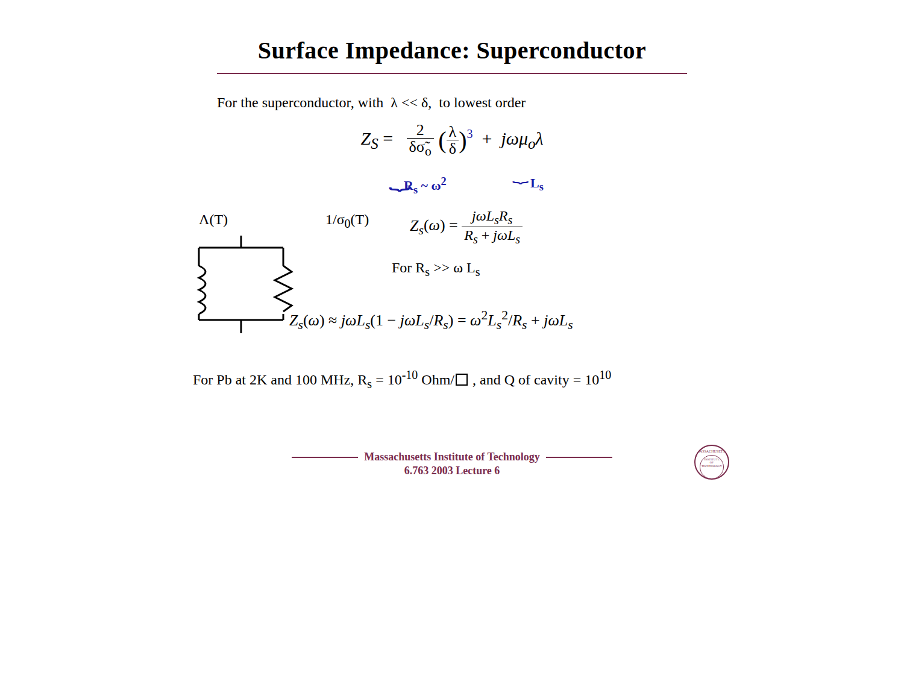Surface Impedance: Superconductor
For the superconductor, with λ << δ, to lowest order
ZS = 2 δσ̃o (λδ)3 + jωμoλ
⏟ Rs ~ ω2 ⏟ Ls
Λ(T) 1/σ0(T)
Zs(ω) = jωLsRs Rs + jωLs
For Rs >> ω Ls
Zs(ω) ≈ jωLs(1 − jωLs/Rs) = ω2Ls2/Rs + jωLs
For Pb at 2K and 100 MHz, Rs = 10-10 Ohm/ , and Q of cavity = 1010
Massachusetts Institute of Technology
6.763 2003 Lecture 6
MASSACHUSETTS
INSTITUTE
OF
TECHNOLOGY